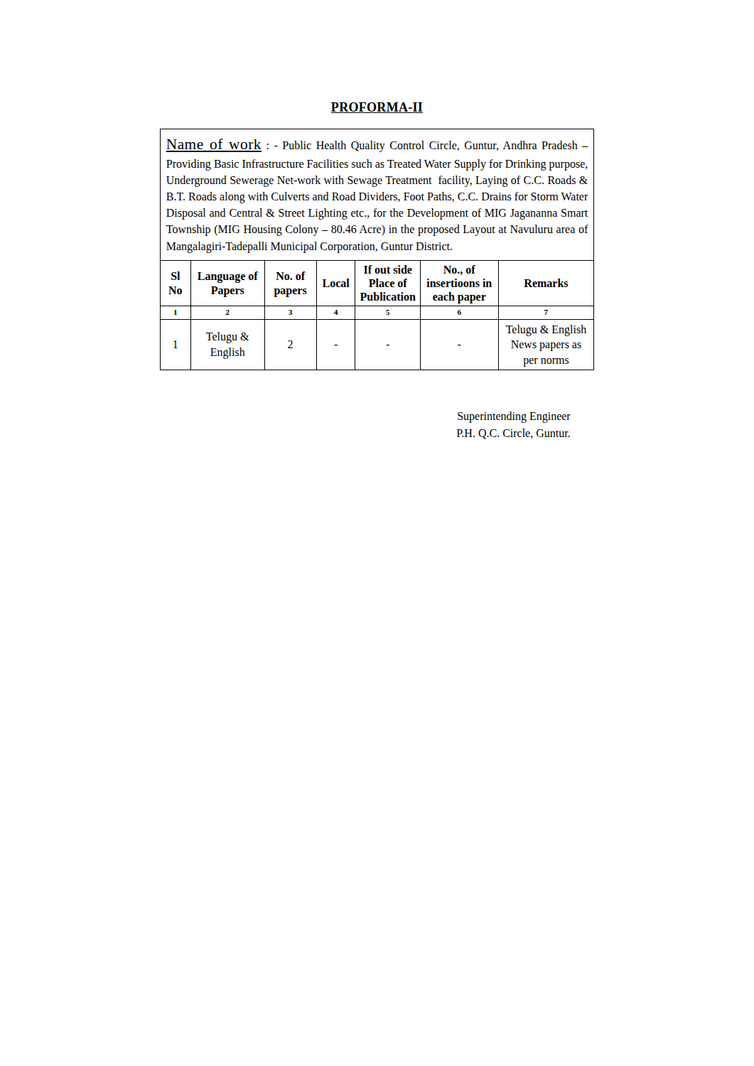PROFORMA-II
| Name of work : - Public Health Quality Control Circle, Guntur, Andhra Pradesh – Providing Basic Infrastructure Facilities such as Treated Water Supply for Drinking purpose, Underground Sewerage Net-work with Sewage Treatment facility, Laying of C.C. Roads & B.T. Roads along with Culverts and Road Dividers, Foot Paths, C.C. Drains for Storm Water Disposal and Central & Street Lighting etc., for the Development of MIG Jagananna Smart Township (MIG Housing Colony – 80.46 Acre) in the proposed Layout at Navuluru area of Mangalagiri-Tadepalli Municipal Corporation, Guntur District. / Sl No / Language of Papers / No. of papers / Local / If out side Place of Publication / No., of insertioons in each paper / Remarks / / --- / --- / --- / --- / --- / --- / --- / / 1 / 2 / 3 / 4 / 5 / 6 / 7 / / 1 / Telugu & English / 2 / - / - / - / Telugu & English News papers as per norms / |
Superintending Engineer
P.H. Q.C. Circle, Guntur.